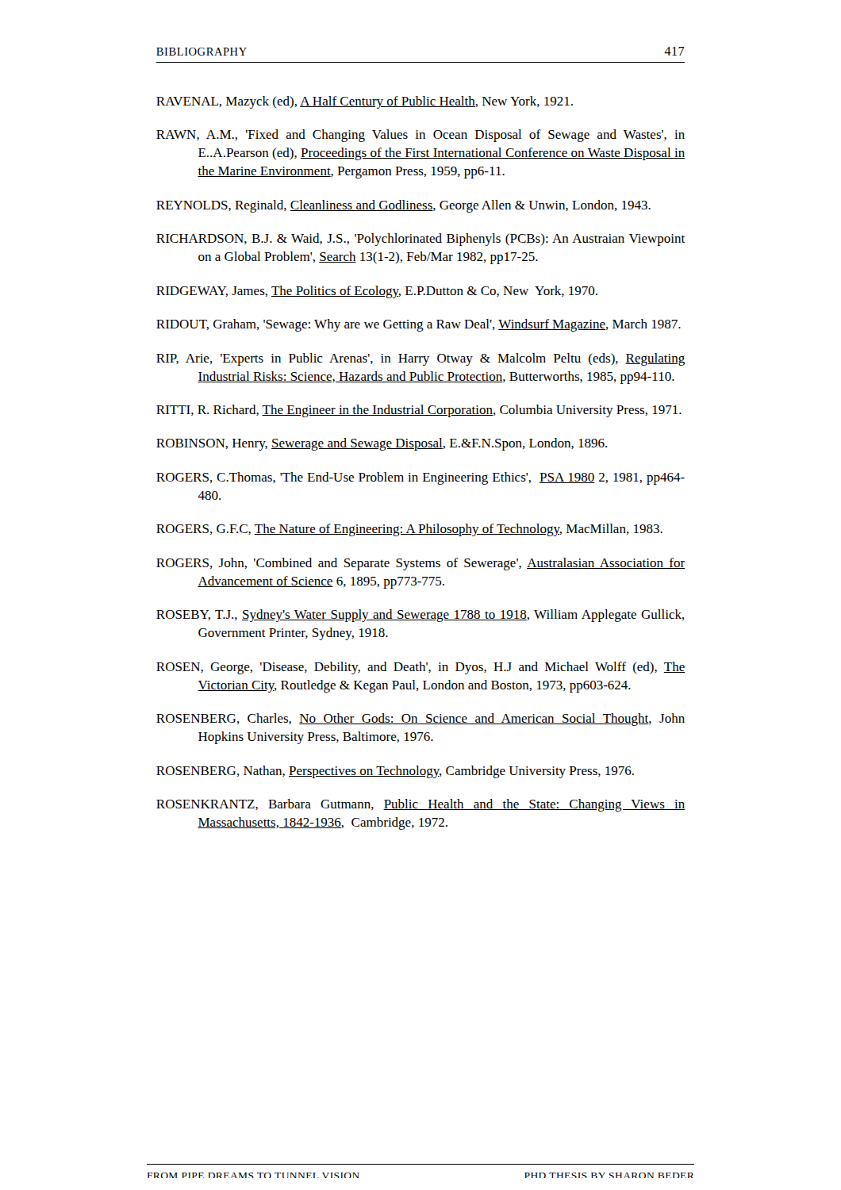Bibliography 417
Ravenal, Mazyck (ed), A Half Century of Public Health, New York, 1921.
Rawn, A.M., 'Fixed and Changing Values in Ocean Disposal of Sewage and Wastes', in E..A.Pearson (ed), Proceedings of the First International Conference on Waste Disposal in the Marine Environment, Pergamon Press, 1959, pp6-11.
Reynolds, Reginald, Cleanliness and Godliness, George Allen & Unwin, London, 1943.
Richardson, B.J. & Waid, J.S., 'Polychlorinated Biphenyls (PCBs): An Austraian Viewpoint on a Global Problem', Search 13(1-2), Feb/Mar 1982, pp17-25.
Ridgeway, James, The Politics of Ecology, E.P.Dutton & Co, New York, 1970.
Ridout, Graham, 'Sewage: Why are we Getting a Raw Deal', Windsurf Magazine, March 1987.
Rip, Arie, 'Experts in Public Arenas', in Harry Otway & Malcolm Peltu (eds), Regulating Industrial Risks: Science, Hazards and Public Protection, Butterworths, 1985, pp94-110.
Ritti, R. Richard, The Engineer in the Industrial Corporation, Columbia University Press, 1971.
Robinson, Henry, Sewerage and Sewage Disposal, E.&F.N.Spon, London, 1896.
Rogers, C.Thomas, 'The End-Use Problem in Engineering Ethics', PSA 1980 2, 1981, pp464-480.
Rogers, G.F.C, The Nature of Engineering: A Philosophy of Technology, MacMillan, 1983.
Rogers, John, 'Combined and Separate Systems of Sewerage', Australasian Association for Advancement of Science 6, 1895, pp773-775.
Roseby, T.J., Sydney's Water Supply and Sewerage 1788 to 1918, William Applegate Gullick, Government Printer, Sydney, 1918.
Rosen, George, 'Disease, Debility, and Death', in Dyos, H.J and Michael Wolff (ed), The Victorian City, Routledge & Kegan Paul, London and Boston, 1973, pp603-624.
Rosenberg, Charles, No Other Gods: On Science and American Social Thought, John Hopkins University Press, Baltimore, 1976.
Rosenberg, Nathan, Perspectives on Technology, Cambridge University Press, 1976.
Rosenkrantz, Barbara Gutmann, Public Health and the State: Changing Views in Massachusetts, 1842-1936, Cambridge, 1972.
From Pipe Dreams to Tunnel Vision PhD Thesis by Sharon Beder